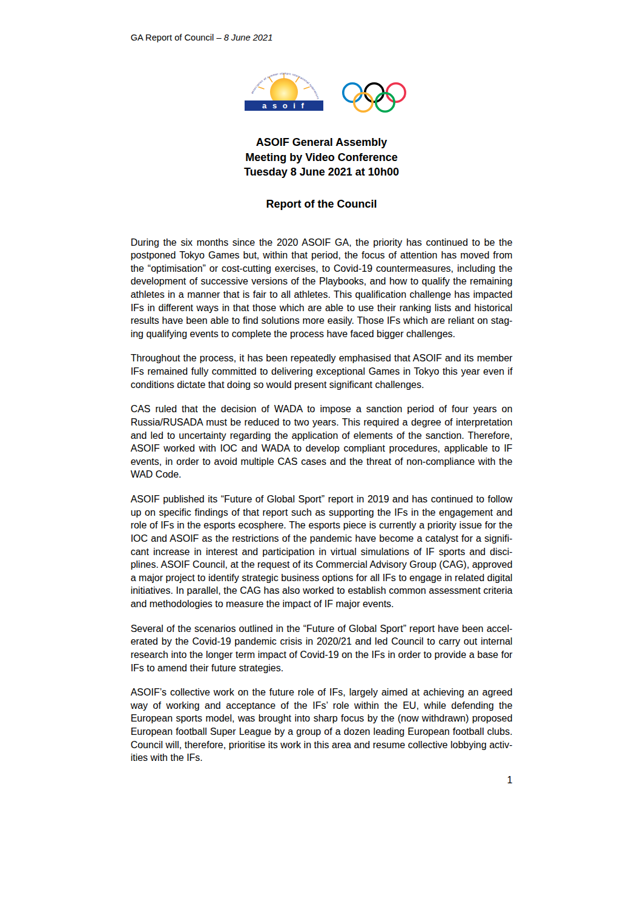GA Report of Council – 8 June 2021
association of summer olympic international federations a s o i f
ASOIF General Assembly
Meeting by Video Conference
Tuesday 8 June 2021 at 10h00
Report of the Council
During the six months since the 2020 ASOIF GA, the priority has continued to be the postponed Tokyo Games but, within that period, the focus of attention has moved from the “optimisation” or cost-cutting exercises, to Covid-19 countermeasures, including the development of successive versions of the Playbooks, and how to qualify the remaining athletes in a manner that is fair to all athletes. This qualification challenge has impacted IFs in different ways in that those which are able to use their ranking lists and historical results have been able to find solutions more easily. Those IFs which are reliant on staging qualifying events to complete the process have faced bigger challenges.
Throughout the process, it has been repeatedly emphasised that ASOIF and its member IFs remained fully committed to delivering exceptional Games in Tokyo this year even if conditions dictate that doing so would present significant challenges.
CAS ruled that the decision of WADA to impose a sanction period of four years on Russia/RUSADA must be reduced to two years. This required a degree of interpretation and led to uncertainty regarding the application of elements of the sanction. Therefore, ASOIF worked with IOC and WADA to develop compliant procedures, applicable to IF events, in order to avoid multiple CAS cases and the threat of non-compliance with the WAD Code.
ASOIF published its “Future of Global Sport” report in 2019 and has continued to follow up on specific findings of that report such as supporting the IFs in the engagement and role of IFs in the esports ecosphere. The esports piece is currently a priority issue for the IOC and ASOIF as the restrictions of the pandemic have become a catalyst for a significant increase in interest and participation in virtual simulations of IF sports and disciplines. ASOIF Council, at the request of its Commercial Advisory Group (CAG), approved a major project to identify strategic business options for all IFs to engage in related digital initiatives. In parallel, the CAG has also worked to establish common assessment criteria and methodologies to measure the impact of IF major events.
Several of the scenarios outlined in the “Future of Global Sport” report have been accelerated by the Covid-19 pandemic crisis in 2020/21 and led Council to carry out internal research into the longer term impact of Covid-19 on the IFs in order to provide a base for IFs to amend their future strategies.
ASOIF’s collective work on the future role of IFs, largely aimed at achieving an agreed way of working and acceptance of the IFs’ role within the EU, while defending the European sports model, was brought into sharp focus by the (now withdrawn) proposed European football Super League by a group of a dozen leading European football clubs. Council will, therefore, prioritise its work in this area and resume collective lobbying activities with the IFs.
1